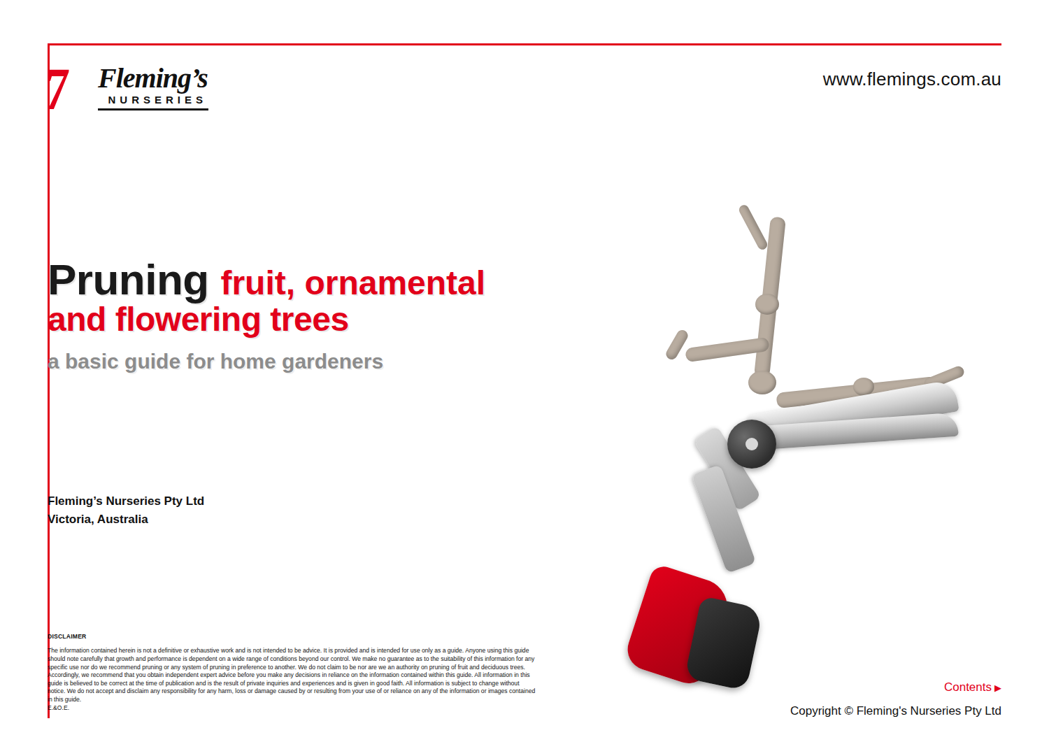7
Fleming’s
NURSERIES
www.flemings.com.au
Pruning fruit, ornamental and flowering trees
a basic guide for home gardeners
Fleming’s Nurseries Pty Ltd
Victoria, Australia
DISCLAIMER
The information contained herein is not a definitive or exhaustive work and is not intended to be advice. It is provided and is intended for use only as a guide. Anyone using this guide should note carefully that growth and performance is dependent on a wide range of conditions beyond our control. We make no guarantee as to the suitability of this information for any specific use nor do we recommend pruning or any system of pruning in preference to another. We do not claim to be nor are we an authority on pruning of fruit and deciduous trees. Accordingly, we recommend that you obtain independent expert advice before you make any decisions in reliance on the information contained within this guide. All information in this guide is believed to be correct at the time of publication and is the result of private inquiries and experiences and is given in good faith. All information is subject to change without notice. We do not accept and disclaim any responsibility for any harm, loss or damage caused by or resulting from your use of or reliance on any of the information or images contained in this guide.
E.&O.E.
Contents▶
Copyright © Fleming's Nurseries Pty Ltd